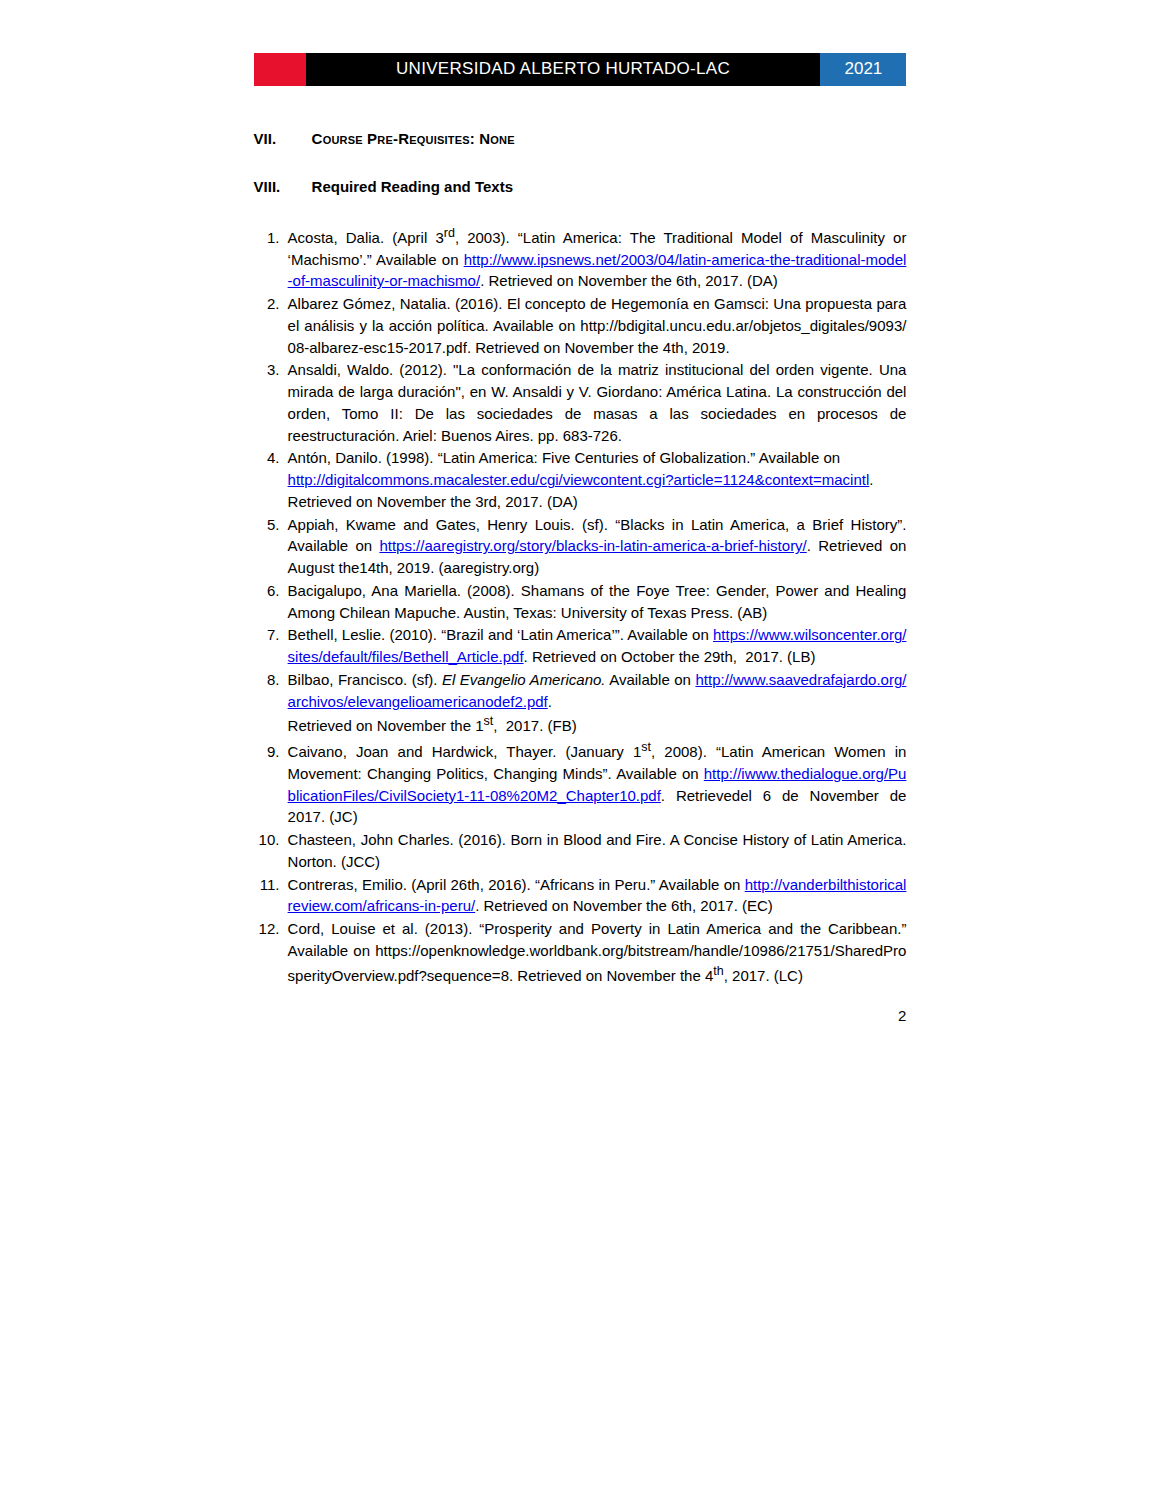UNIVERSIDAD ALBERTO HURTADO-LAC
2021
VII.
Course Pre-Requisites: None
VIII.
Required Reading and Texts
Acosta, Dalia. (April 3rd, 2003). “Latin America: The Traditional Model of Masculinity or ‘Machismo’.” Available on http://www.ipsnews.net/2003/04/latin-america-the-traditional-model-of-masculinity-or-machismo/. Retrieved on November the 6th, 2017. (DA)
Albarez Gómez, Natalia. (2016). El concepto de Hegemonía en Gamsci: Una propuesta para el análisis y la acción política. Available on http://bdigital.uncu.edu.ar/objetos_digitales/9093/08-albarez-esc15-2017.pdf. Retrieved on November the 4th, 2019.
Ansaldi, Waldo. (2012). "La conformación de la matriz institucional del orden vigente. Una mirada de larga duración", en W. Ansaldi y V. Giordano: América Latina. La construcción del orden, Tomo II: De las sociedades de masas a las sociedades en procesos de reestructuración. Ariel: Buenos Aires. pp. 683-726.
Antón, Danilo. (1998). “Latin America: Five Centuries of Globalization.” Available on
http://digitalcommons.macalester.edu/cgi/viewcontent.cgi?article=1124&context=macintl. Retrieved on November the 3rd, 2017. (DA)
Appiah, Kwame and Gates, Henry Louis. (sf). “Blacks in Latin America, a Brief History”. Available on https://aaregistry.org/story/blacks-in-latin-america-a-brief-history/. Retrieved on August the14th, 2019. (aaregistry.org)
Bacigalupo, Ana Mariella. (2008). Shamans of the Foye Tree: Gender, Power and Healing Among Chilean Mapuche. Austin, Texas: University of Texas Press. (AB)
Bethell, Leslie. (2010). “Brazil and ‘Latin America’”. Available on https://www.wilsoncenter.org/sites/default/files/Bethell_Article.pdf. Retrieved on October the 29th, 2017. (LB)
Bilbao, Francisco. (sf). El Evangelio Americano. Available on http://www.saavedrafajardo.org/archivos/elevangelioamericanodef2.pdf.
Retrieved on November the 1st, 2017. (FB)
Caivano, Joan and Hardwick, Thayer. (January 1st, 2008). “Latin American Women in Movement: Changing Politics, Changing Minds”. Available on http://iwww.thedialogue.org/PublicationFiles/CivilSociety1-11-08%20M2_Chapter10.pdf. Retrievedel 6 de November de 2017. (JC)
Chasteen, John Charles. (2016). Born in Blood and Fire. A Concise History of Latin America. Norton. (JCC)
Contreras, Emilio. (April 26th, 2016). “Africans in Peru.” Available on http://vanderbilthistoricalreview.com/africans-in-peru/. Retrieved on November the 6th, 2017. (EC)
Cord, Louise et al. (2013). “Prosperity and Poverty in Latin America and the Caribbean.” Available on https://openknowledge.worldbank.org/bitstream/handle/10986/21751/SharedProsperityOverview.pdf?sequence=8. Retrieved on November the 4th, 2017. (LC)
2